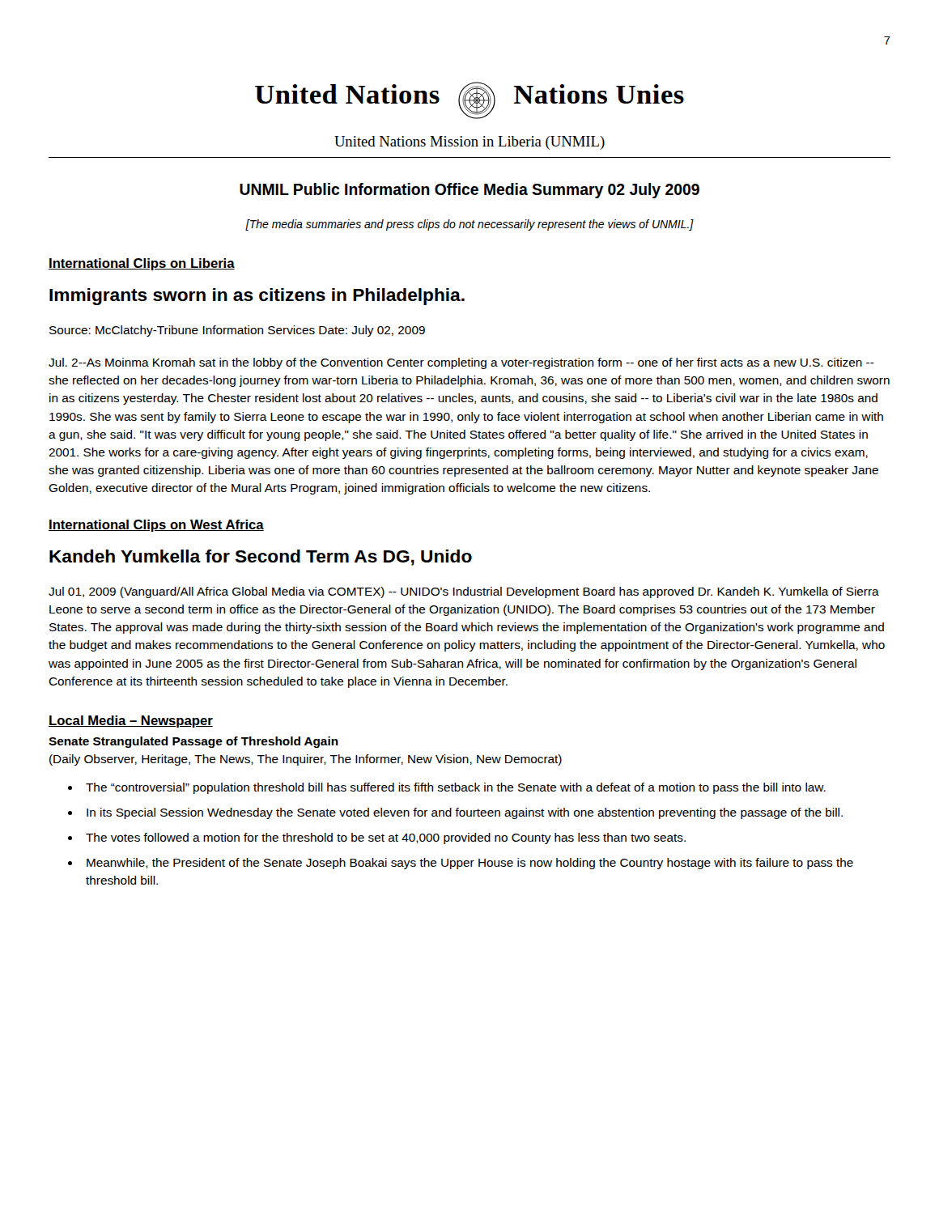7
United Nations Nations Unies
United Nations Mission in Liberia (UNMIL)
UNMIL Public Information Office Media Summary 02 July 2009
[The media summaries and press clips do not necessarily represent the views of UNMIL.]
International Clips on Liberia
Immigrants sworn in as citizens in Philadelphia.
Source: McClatchy-Tribune Information Services Date: July 02, 2009
Jul. 2--As Moinma Kromah sat in the lobby of the Convention Center completing a voter-registration form -- one of her first acts as a new U.S. citizen -- she reflected on her decades-long journey from war-torn Liberia to Philadelphia. Kromah, 36, was one of more than 500 men, women, and children sworn in as citizens yesterday. The Chester resident lost about 20 relatives -- uncles, aunts, and cousins, she said -- to Liberia's civil war in the late 1980s and 1990s. She was sent by family to Sierra Leone to escape the war in 1990, only to face violent interrogation at school when another Liberian came in with a gun, she said. "It was very difficult for young people," she said. The United States offered "a better quality of life." She arrived in the United States in 2001. She works for a care-giving agency. After eight years of giving fingerprints, completing forms, being interviewed, and studying for a civics exam, she was granted citizenship. Liberia was one of more than 60 countries represented at the ballroom ceremony. Mayor Nutter and keynote speaker Jane Golden, executive director of the Mural Arts Program, joined immigration officials to welcome the new citizens.
International Clips on West Africa
Kandeh Yumkella for Second Term As DG, Unido
Jul 01, 2009 (Vanguard/All Africa Global Media via COMTEX) -- UNIDO's Industrial Development Board has approved Dr. Kandeh K. Yumkella of Sierra Leone to serve a second term in office as the Director-General of the Organization (UNIDO). The Board comprises 53 countries out of the 173 Member States. The approval was made during the thirty-sixth session of the Board which reviews the implementation of the Organization's work programme and the budget and makes recommendations to the General Conference on policy matters, including the appointment of the Director-General. Yumkella, who was appointed in June 2005 as the first Director-General from Sub-Saharan Africa, will be nominated for confirmation by the Organization's General Conference at its thirteenth session scheduled to take place in Vienna in December.
Local Media – Newspaper
Senate Strangulated Passage of Threshold Again
(Daily Observer, Heritage, The News, The Inquirer, The Informer, New Vision, New Democrat)
The “controversial” population threshold bill has suffered its fifth setback in the Senate with a defeat of a motion to pass the bill into law.
In its Special Session Wednesday the Senate voted eleven for and fourteen against with one abstention preventing the passage of the bill.
The votes followed a motion for the threshold to be set at 40,000 provided no County has less than two seats.
Meanwhile, the President of the Senate Joseph Boakai says the Upper House is now holding the Country hostage with its failure to pass the threshold bill.